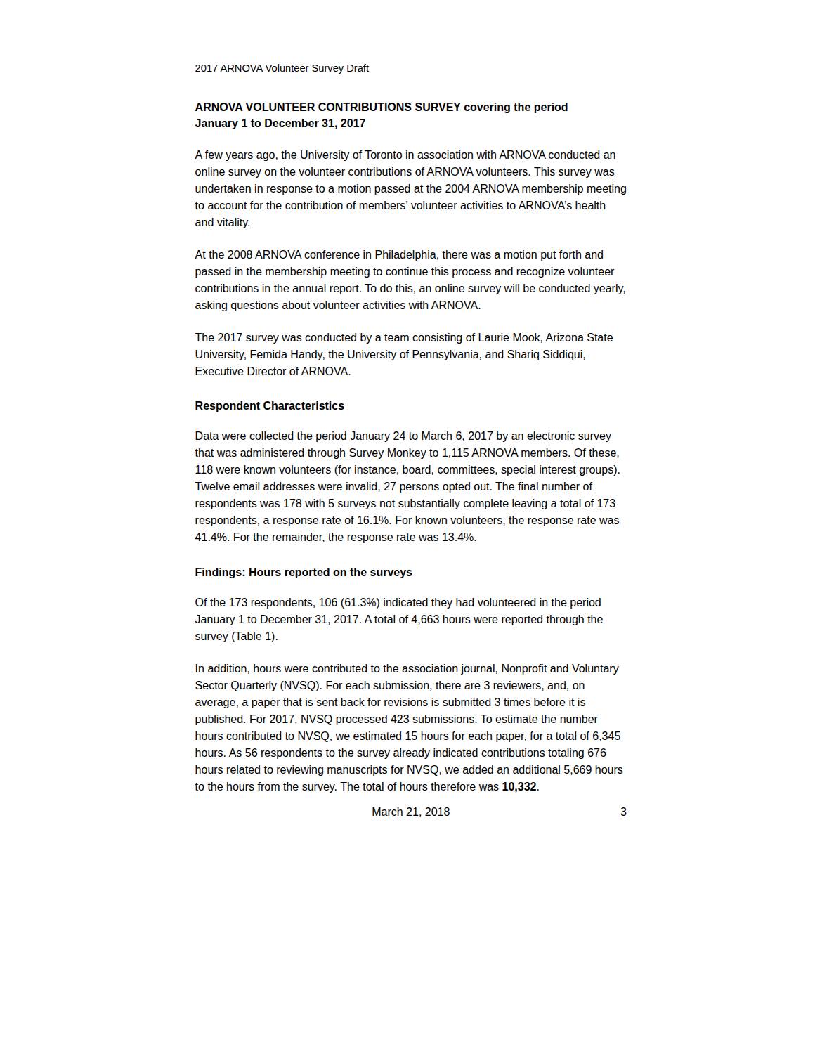2017 ARNOVA Volunteer Survey Draft
ARNOVA VOLUNTEER CONTRIBUTIONS SURVEY covering the period
January 1 to December 31, 2017
A few years ago, the University of Toronto in association with ARNOVA conducted an online survey on the volunteer contributions of ARNOVA volunteers. This survey was undertaken in response to a motion passed at the 2004 ARNOVA membership meeting to account for the contribution of members’ volunteer activities to ARNOVA’s health and vitality.
At the 2008 ARNOVA conference in Philadelphia, there was a motion put forth and passed in the membership meeting to continue this process and recognize volunteer contributions in the annual report. To do this, an online survey will be conducted yearly, asking questions about volunteer activities with ARNOVA.
The 2017 survey was conducted by a team consisting of Laurie Mook, Arizona State University, Femida Handy, the University of Pennsylvania, and Shariq Siddiqui, Executive Director of ARNOVA.
Respondent Characteristics
Data were collected the period January 24 to March 6, 2017 by an electronic survey that was administered through Survey Monkey to 1,115 ARNOVA members. Of these, 118 were known volunteers (for instance, board, committees, special interest groups). Twelve email addresses were invalid, 27 persons opted out. The final number of respondents was 178 with 5 surveys not substantially complete leaving a total of 173 respondents, a response rate of 16.1%. For known volunteers, the response rate was 41.4%. For the remainder, the response rate was 13.4%.
Findings: Hours reported on the surveys
Of the 173 respondents, 106 (61.3%) indicated they had volunteered in the period January 1 to December 31, 2017. A total of 4,663 hours were reported through the survey (Table 1).
In addition, hours were contributed to the association journal, Nonprofit and Voluntary Sector Quarterly (NVSQ). For each submission, there are 3 reviewers, and, on average, a paper that is sent back for revisions is submitted 3 times before it is published. For 2017, NVSQ processed 423 submissions. To estimate the number hours contributed to NVSQ, we estimated 15 hours for each paper, for a total of 6,345 hours. As 56 respondents to the survey already indicated contributions totaling 676 hours related to reviewing manuscripts for NVSQ, we added an additional 5,669 hours to the hours from the survey. The total of hours therefore was 10,332.
March 21, 2018 3